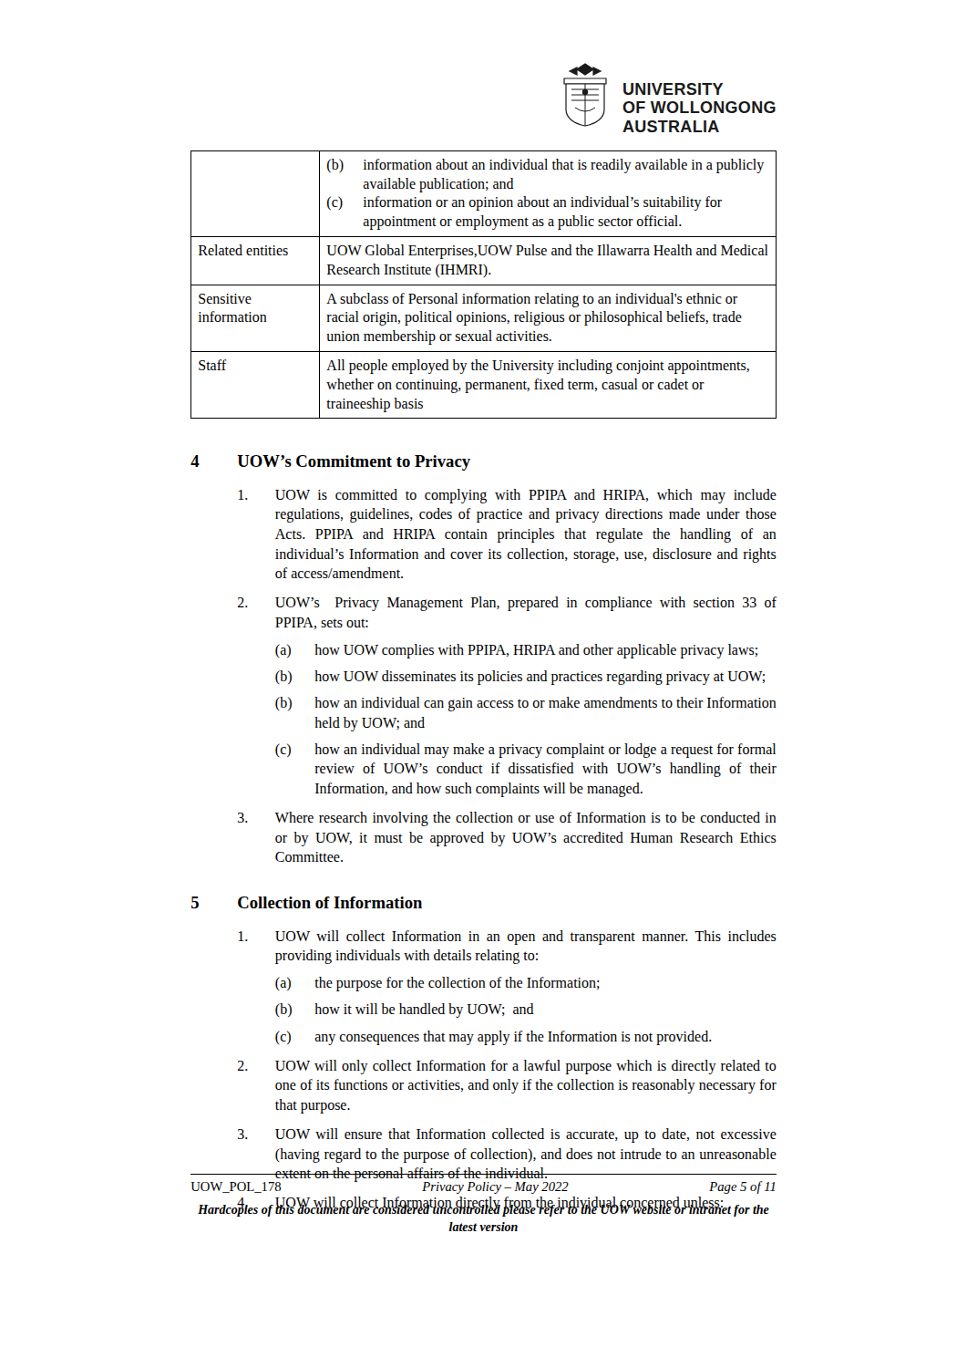UNIVERSITY OF WOLLONGONG AUSTRALIA
| | (b) information about an individual that is readily available in a publicly available publication; and (c) information or an opinion about an individual’s suitability for appointment or employment as a public sector official. |
| Related entities | UOW Global Enterprises,UOW Pulse and the Illawarra Health and Medical Research Institute (IHMRI). |
| Sensitive information | A subclass of Personal information relating to an individual's ethnic or racial origin, political opinions, religious or philosophical beliefs, trade union membership or sexual activities. |
| Staff | All people employed by the University including conjoint appointments, whether on continuing, permanent, fixed term, casual or cadet or traineeship basis |
4 UOW’s Commitment to Privacy
1. UOW is committed to complying with PPIPA and HRIPA, which may include regulations, guidelines, codes of practice and privacy directions made under those Acts. PPIPA and HRIPA contain principles that regulate the handling of an individual’s Information and cover its collection, storage, use, disclosure and rights of access/amendment.
2. UOW’s Privacy Management Plan, prepared in compliance with section 33 of PPIPA, sets out:
(a) how UOW complies with PPIPA, HRIPA and other applicable privacy laws;
(b) how UOW disseminates its policies and practices regarding privacy at UOW;
(b) how an individual can gain access to or make amendments to their Information held by UOW; and
(c) how an individual may make a privacy complaint or lodge a request for formal review of UOW’s conduct if dissatisfied with UOW’s handling of their Information, and how such complaints will be managed.
3. Where research involving the collection or use of Information is to be conducted in or by UOW, it must be approved by UOW’s accredited Human Research Ethics Committee.
5 Collection of Information
1. UOW will collect Information in an open and transparent manner. This includes providing individuals with details relating to:
(a) the purpose for the collection of the Information;
(b) how it will be handled by UOW; and
(c) any consequences that may apply if the Information is not provided.
2. UOW will only collect Information for a lawful purpose which is directly related to one of its functions or activities, and only if the collection is reasonably necessary for that purpose.
3. UOW will ensure that Information collected is accurate, up to date, not excessive (having regard to the purpose of collection), and does not intrude to an unreasonable extent on the personal affairs of the individual.
4. UOW will collect Information directly from the individual concerned unless:
UOW_POL_178
Privacy Policy – May 2022
Page 5 of 11
Hardcopies of this document are considered uncontrolled please refer to the UOW website or intranet for the latest version